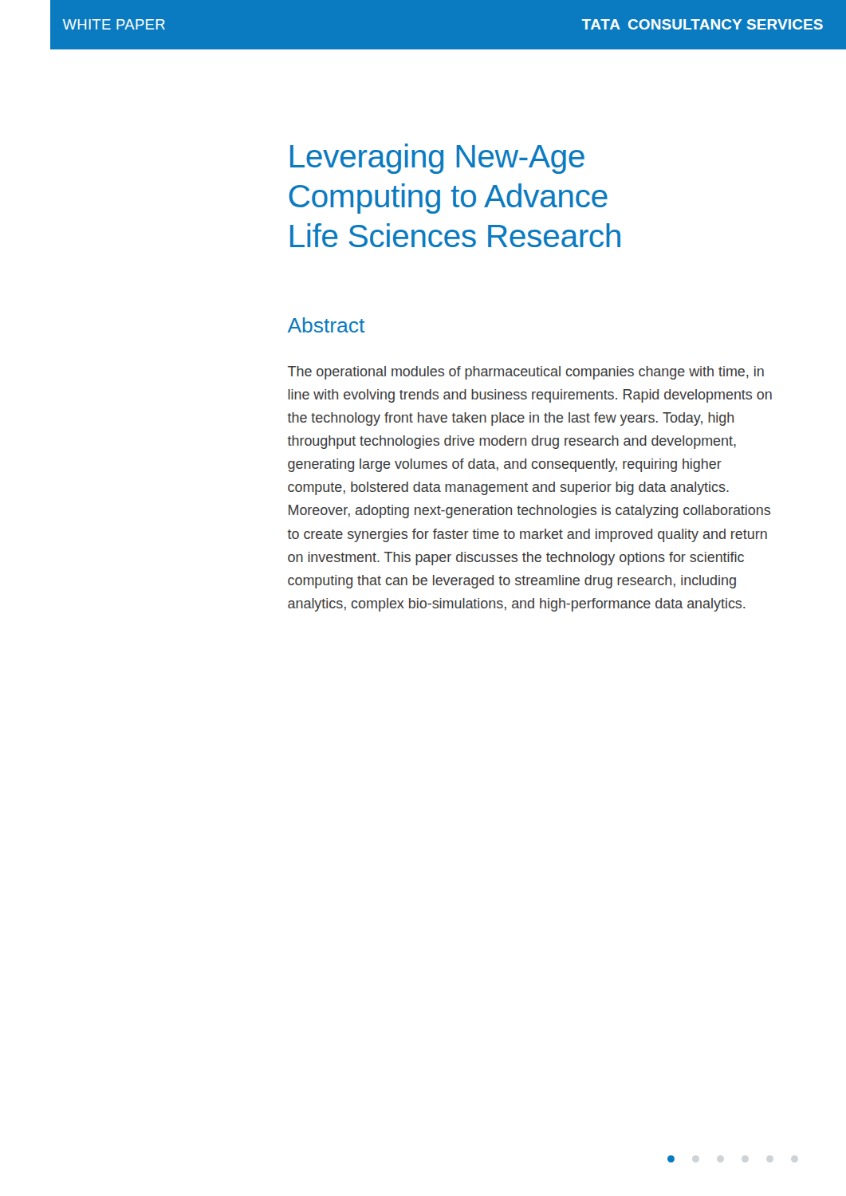WHITE PAPER
TATA CONSULTANCY SERVICES
Leveraging New-Age
Computing to Advance
Life Sciences Research
Abstract
The operational modules of pharmaceutical companies change with time, in line with evolving trends and business requirements. Rapid developments on the technology front have taken place in the last few years. Today, high throughput technologies drive modern drug research and development, generating large volumes of data, and consequently, requiring higher compute, bolstered data management and superior big data analytics. Moreover, adopting next-generation technologies is catalyzing collaborations to create synergies for faster time to market and improved quality and return on investment. This paper discusses the technology options for scientific computing that can be leveraged to streamline drug research, including analytics, complex bio-simulations, and high-performance data analytics.